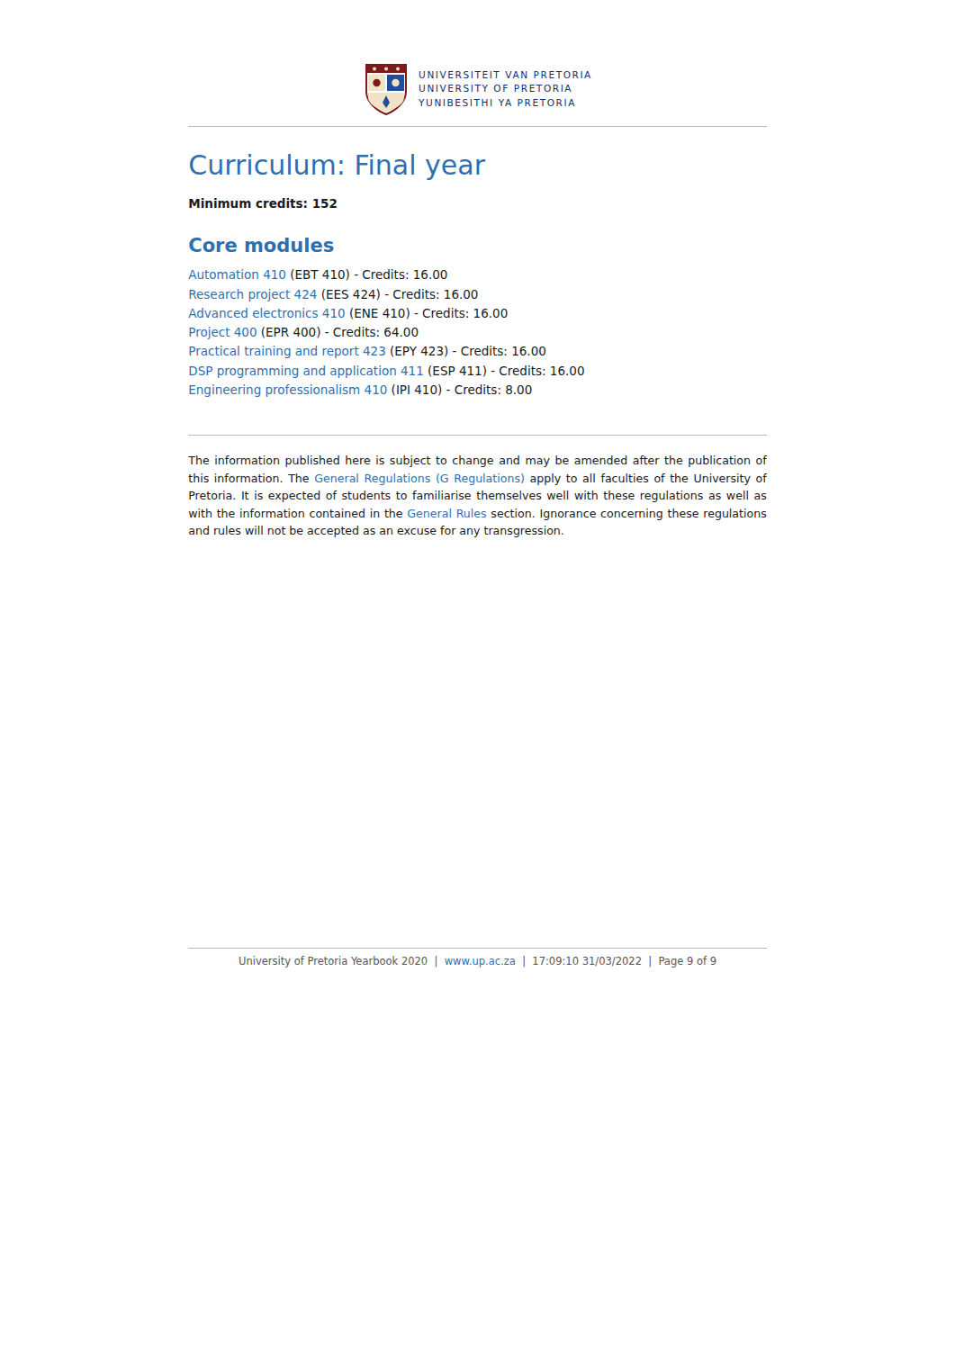Universiteit van Pretoria University of Pretoria Yunibesithi ya Pretoria
Curriculum: Final year
Minimum credits: 152
Core modules
Automation 410 (EBT 410) - Credits: 16.00
Research project 424 (EES 424) - Credits: 16.00
Advanced electronics 410 (ENE 410) - Credits: 16.00
Project 400 (EPR 400) - Credits: 64.00
Practical training and report 423 (EPY 423) - Credits: 16.00
DSP programming and application 411 (ESP 411) - Credits: 16.00
Engineering professionalism 410 (IPI 410) - Credits: 8.00
The information published here is subject to change and may be amended after the publication of this information. The General Regulations (G Regulations) apply to all faculties of the University of Pretoria. It is expected of students to familiarise themselves well with these regulations as well as with the information contained in the General Rules section. Ignorance concerning these regulations and rules will not be accepted as an excuse for any transgression.
University of Pretoria Yearbook 2020 | www.up.ac.za | 17:09:10 31/03/2022 | Page 9 of 9